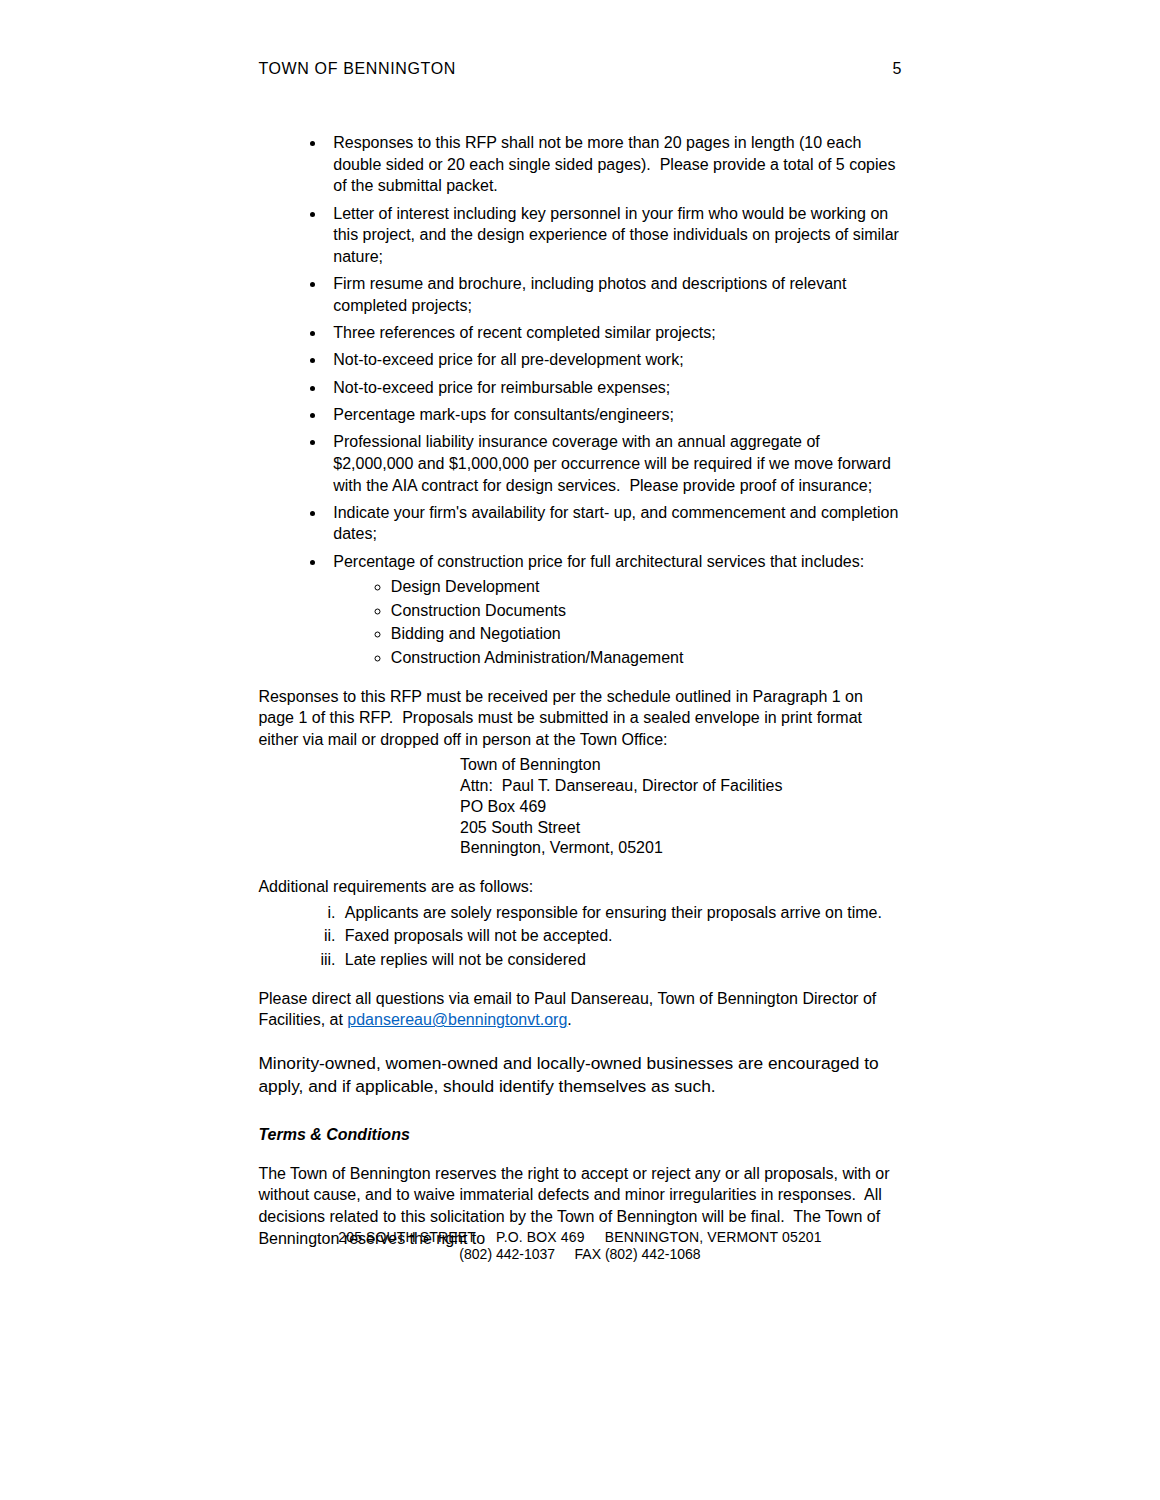TOWN OF BENNINGTON
5
Responses to this RFP shall not be more than 20 pages in length (10 each double sided or 20 each single sided pages). Please provide a total of 5 copies of the submittal packet.
Letter of interest including key personnel in your firm who would be working on this project, and the design experience of those individuals on projects of similar nature;
Firm resume and brochure, including photos and descriptions of relevant completed projects;
Three references of recent completed similar projects;
Not-to-exceed price for all pre-development work;
Not-to-exceed price for reimbursable expenses;
Percentage mark-ups for consultants/engineers;
Professional liability insurance coverage with an annual aggregate of $2,000,000 and $1,000,000 per occurrence will be required if we move forward with the AIA contract for design services. Please provide proof of insurance;
Indicate your firm's availability for start- up, and commencement and completion dates;
Percentage of construction price for full architectural services that includes:
Design Development
Construction Documents
Bidding and Negotiation
Construction Administration/Management
Responses to this RFP must be received per the schedule outlined in Paragraph 1 on page 1 of this RFP. Proposals must be submitted in a sealed envelope in print format either via mail or dropped off in person at the Town Office:
Town of Bennington
Attn: Paul T. Dansereau, Director of Facilities
PO Box 469
205 South Street
Bennington, Vermont, 05201
Additional requirements are as follows:
Applicants are solely responsible for ensuring their proposals arrive on time.
Faxed proposals will not be accepted.
Late replies will not be considered
Please direct all questions via email to Paul Dansereau, Town of Bennington Director of Facilities, at pdansereau@benningtonvt.org.
Minority-owned, women-owned and locally-owned businesses are encouraged to apply, and if applicable, should identify themselves as such.
Terms & Conditions
The Town of Bennington reserves the right to accept or reject any or all proposals, with or without cause, and to waive immaterial defects and minor irregularities in responses. All decisions related to this solicitation by the Town of Bennington will be final. The Town of Bennington reserves the right to
205 SOUTH STREET P.O. BOX 469 BENNINGTON, VERMONT 05201
(802) 442-1037 FAX (802) 442-1068